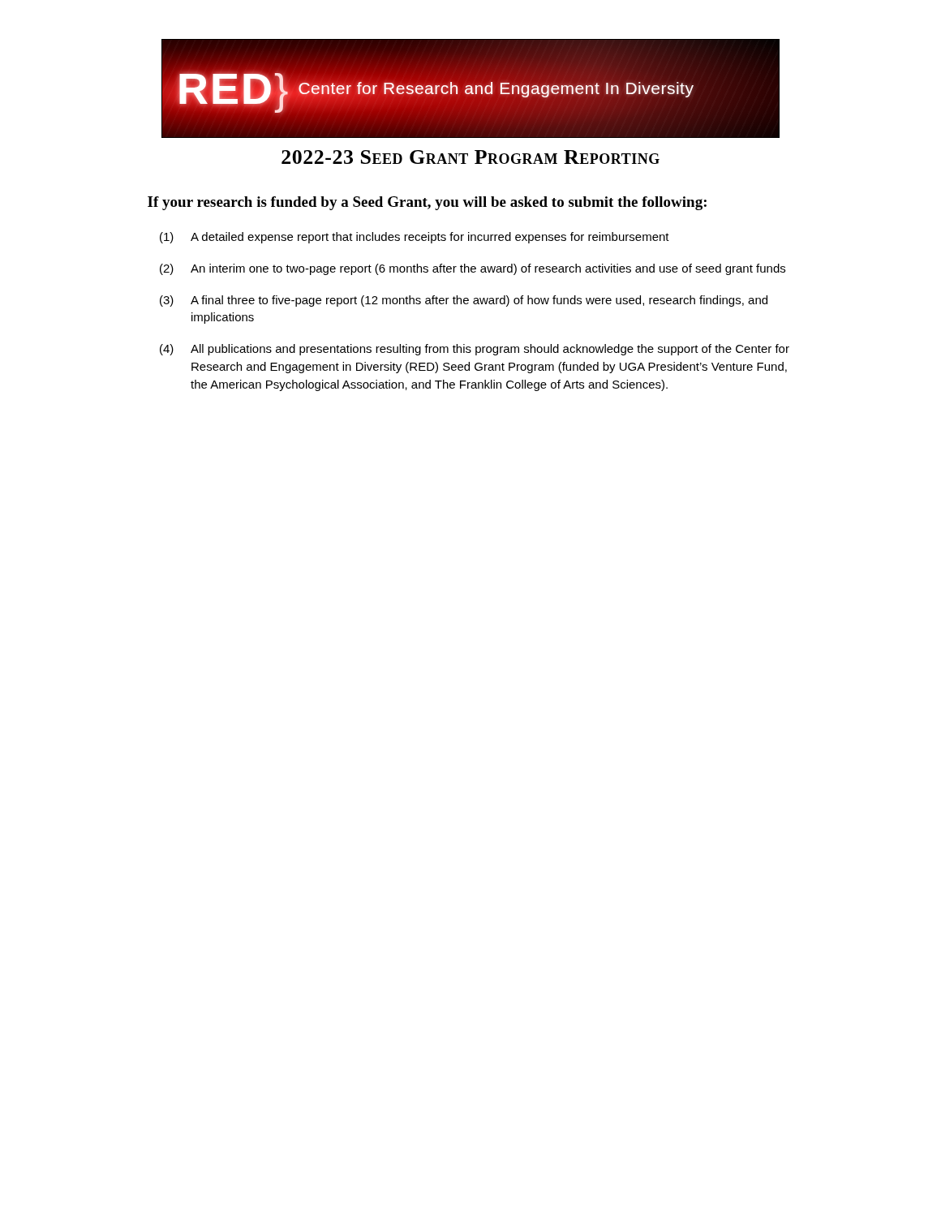RED} Center for Research and Engagement In Diversity
2022-23 Seed Grant Program Reporting
If your research is funded by a Seed Grant, you will be asked to submit the following:
A detailed expense report that includes receipts for incurred expenses for reimbursement
An interim one to two-page report (6 months after the award) of research activities and use of seed grant funds
A final three to five-page report (12 months after the award) of how funds were used, research findings, and implications
All publications and presentations resulting from this program should acknowledge the support of the Center for Research and Engagement in Diversity (RED) Seed Grant Program (funded by UGA President’s Venture Fund, the American Psychological Association, and The Franklin College of Arts and Sciences).